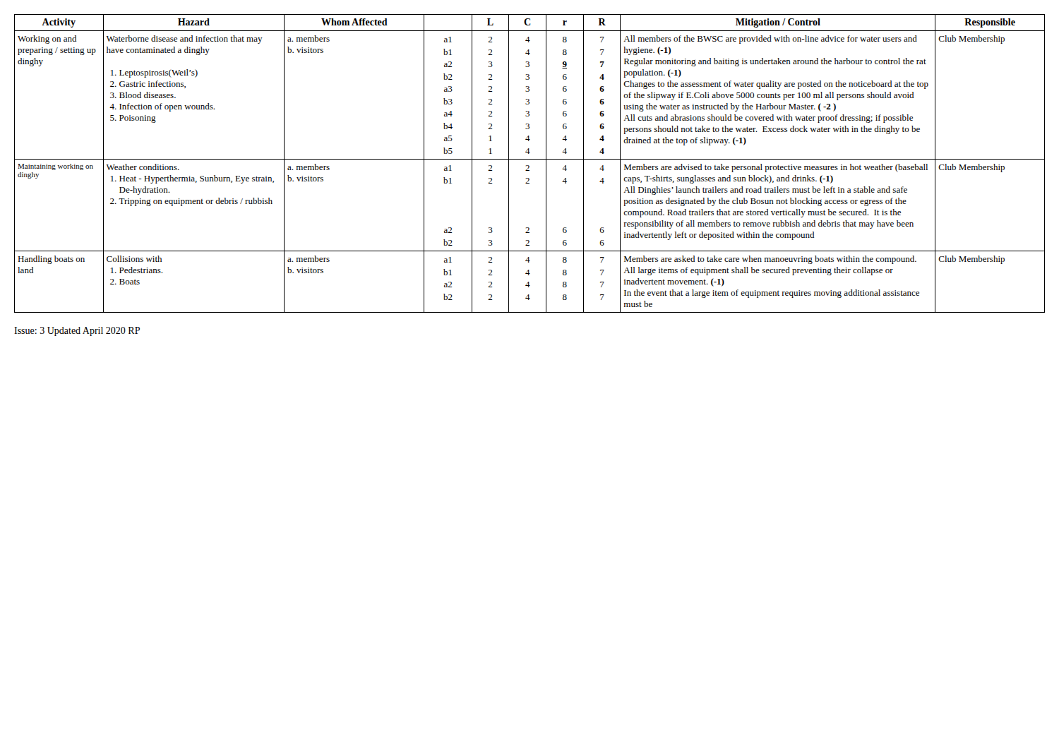| Activity | Hazard | Whom Affected | | L | C | r | R | Mitigation / Control | Responsible |
| --- | --- | --- | --- | --- | --- | --- | --- | --- | --- |
| Working on and preparing / setting up dinghy | Waterborne disease and infection that may have contaminated a dinghy Leptospirosis(Weil’s) Gastric infections, Blood diseases. Infection of open wounds. Poisoning | a. members b. visitors | a1 b1 a2 b2 a3 b3 a4 b4 a5 b5 | 2 2 3 2 2 2 2 2 1 1 | 4 4 3 3 3 3 3 3 4 4 | 8 8 9 6 6 6 6 6 4 4 | 7 7 7 4 6 6 6 6 4 4 | All members of the BWSC are provided with on-line advice for water users and hygiene. (-1) Regular monitoring and baiting is undertaken around the harbour to control the rat population. (-1) Changes to the assessment of water quality are posted on the noticeboard at the top of the slipway if E.Coli above 5000 counts per 100 ml all persons should avoid using the water as instructed by the Harbour Master. ( -2 ) All cuts and abrasions should be covered with water proof dressing; if possible persons should not take to the water. Excess dock water with in the dinghy to be drained at the top of slipway. (-1) | Club Membership |
| Maintaining working on dinghy | Weather conditions. Heat - Hyperthermia, Sunburn, Eye strain, De-hydration. Tripping on equipment or debris / rubbish | a. members b. visitors | a1 b1 a2 b2 | 2 2 3 3 | 2 2 2 2 | 4 4 6 6 | 4 4 6 6 | Members are advised to take personal protective measures in hot weather (baseball caps, T-shirts, sunglasses and sun block), and drinks. (-1) All Dinghies’ launch trailers and road trailers must be left in a stable and safe position as designated by the club Bosun not blocking access or egress of the compound. Road trailers that are stored vertically must be secured. It is the responsibility of all members to remove rubbish and debris that may have been inadvertently left or deposited within the compound | Club Membership |
| Handling boats on land | Collisions with Pedestrians. Boats | a. members b. visitors | a1 b1 a2 b2 | 2 2 2 2 | 4 4 4 4 | 8 8 8 8 | 7 7 7 7 | Members are asked to take care when manoeuvring boats within the compound. All large items of equipment shall be secured preventing their collapse or inadvertent movement. (-1) In the event that a large item of equipment requires moving additional assistance must be | Club Membership |
Issue: 3 Updated April 2020 RP